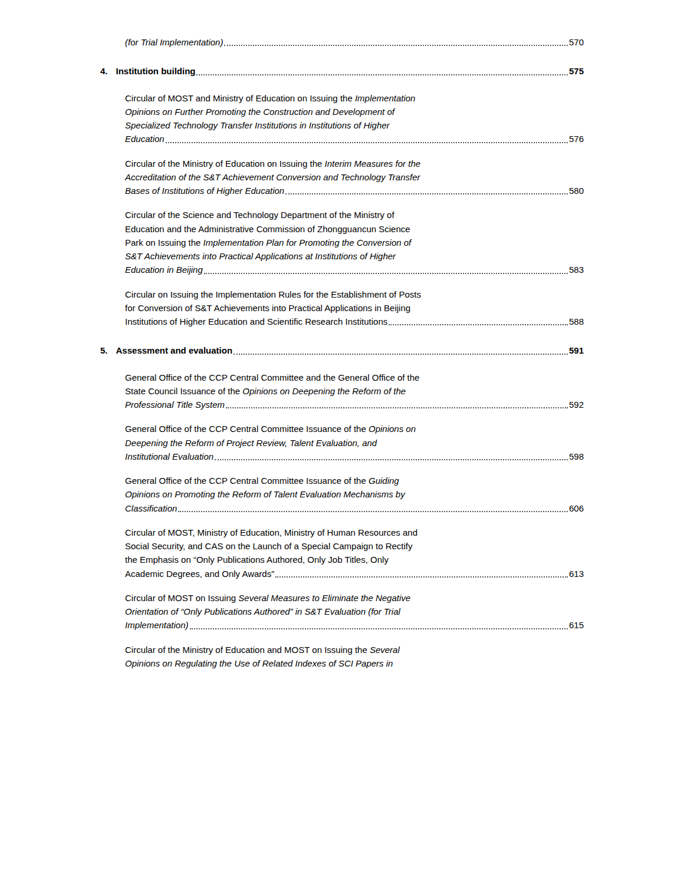(for Trial Implementation) 570
4. Institution building 575
Circular of MOST and Ministry of Education on Issuing the Implementation
Opinions on Further Promoting the Construction and Development of
Specialized Technology Transfer Institutions in Institutions of Higher
Education 576
Circular of the Ministry of Education on Issuing the Interim Measures for the
Accreditation of the S&T Achievement Conversion and Technology Transfer
Bases of Institutions of Higher Education 580
Circular of the Science and Technology Department of the Ministry of
Education and the Administrative Commission of Zhongguancun Science
Park on Issuing the Implementation Plan for Promoting the Conversion of
S&T Achievements into Practical Applications at Institutions of Higher
Education in Beijing 583
Circular on Issuing the Implementation Rules for the Establishment of Posts
for Conversion of S&T Achievements into Practical Applications in Beijing
Institutions of Higher Education and Scientific Research Institutions 588
5. Assessment and evaluation 591
General Office of the CCP Central Committee and the General Office of the
State Council Issuance of the Opinions on Deepening the Reform of the
Professional Title System 592
General Office of the CCP Central Committee Issuance of the Opinions on
Deepening the Reform of Project Review, Talent Evaluation, and
Institutional Evaluation 598
General Office of the CCP Central Committee Issuance of the Guiding
Opinions on Promoting the Reform of Talent Evaluation Mechanisms by
Classification 606
Circular of MOST, Ministry of Education, Ministry of Human Resources and
Social Security, and CAS on the Launch of a Special Campaign to Rectify
the Emphasis on “Only Publications Authored, Only Job Titles, Only
Academic Degrees, and Only Awards” 613
Circular of MOST on Issuing Several Measures to Eliminate the Negative
Orientation of “Only Publications Authored” in S&T Evaluation (for Trial
Implementation) 615
Circular of the Ministry of Education and MOST on Issuing the Several
Opinions on Regulating the Use of Related Indexes of SCI Papers in